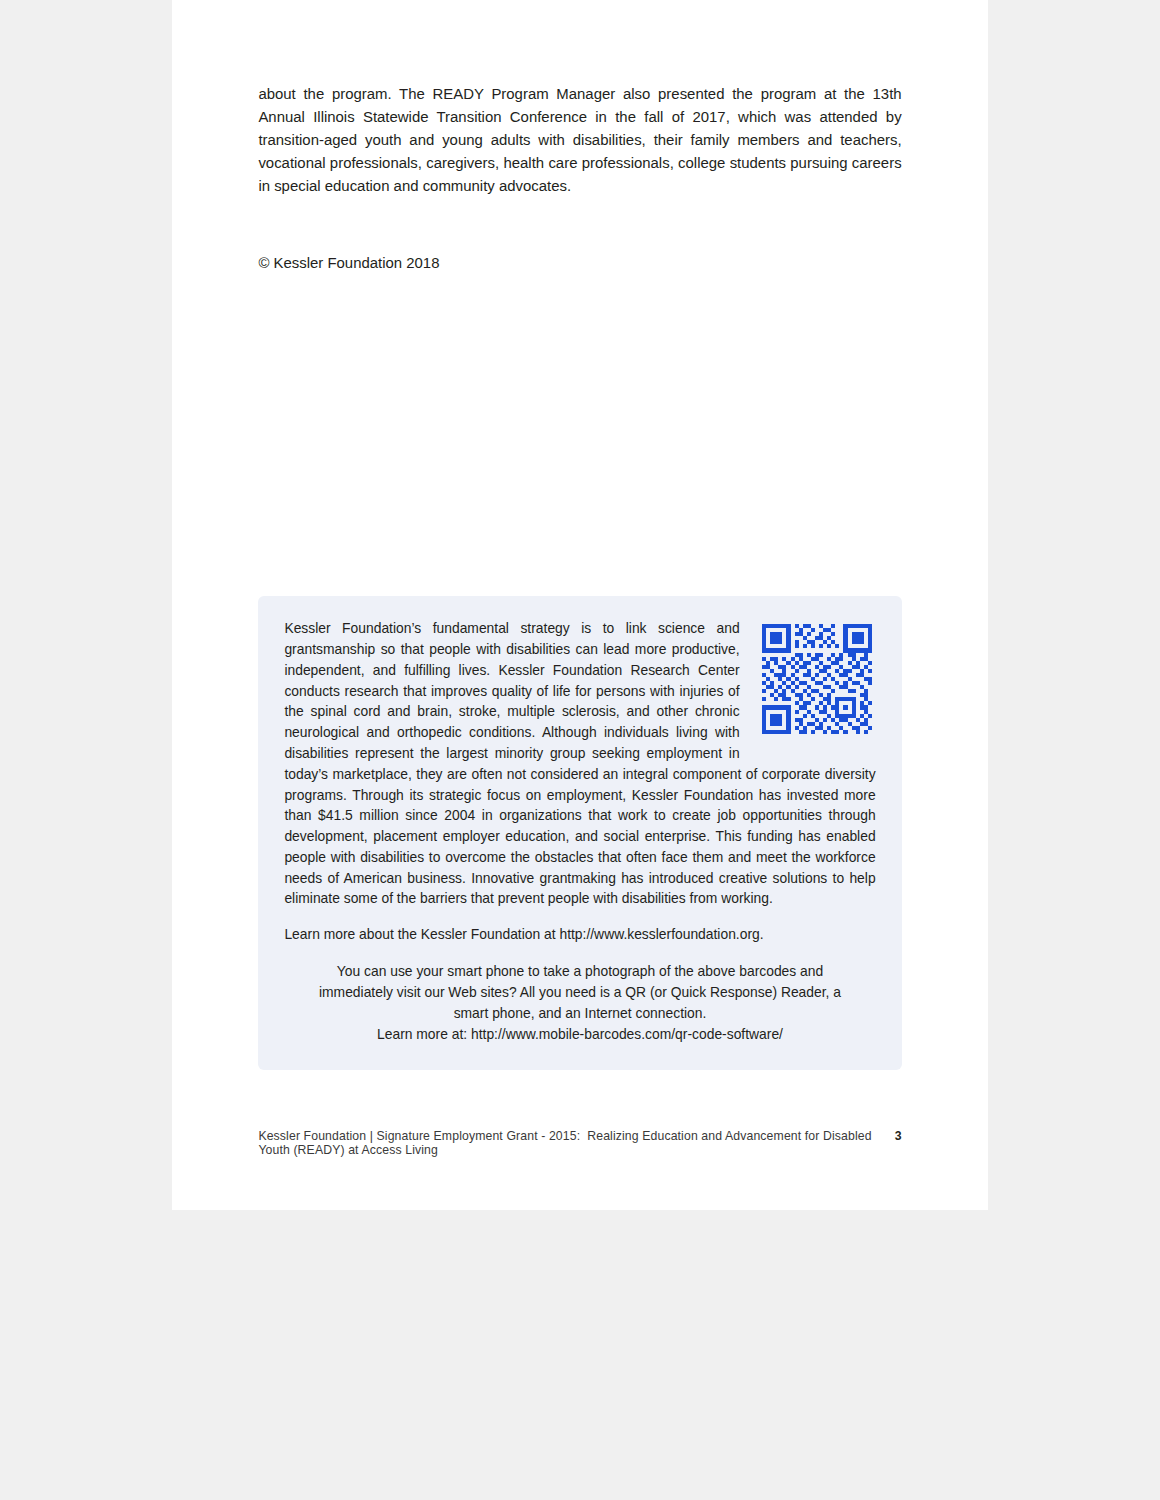about the program. The READY Program Manager also presented the program at the 13th Annual Illinois Statewide Transition Conference in the fall of 2017, which was attended by transition-aged youth and young adults with disabilities, their family members and teachers, vocational professionals, caregivers, health care professionals, college students pursuing careers in special education and community advocates.
© Kessler Foundation 2018
Kessler Foundation’s fundamental strategy is to link science and grantsmanship so that people with disabilities can lead more productive, independent, and fulfilling lives. Kessler Foundation Research Center conducts research that improves quality of life for persons with injuries of the spinal cord and brain, stroke, multiple sclerosis, and other chronic neurological and orthopedic conditions. Although individuals living with disabilities represent the largest minority group seeking employment in today’s marketplace, they are often not considered an integral component of corporate diversity programs. Through its strategic focus on employment, Kessler Foundation has invested more than $41.5 million since 2004 in organizations that work to create job opportunities through development, placement employer education, and social enterprise. This funding has enabled people with disabilities to overcome the obstacles that often face them and meet the workforce needs of American business. Innovative grantmaking has introduced creative solutions to help eliminate some of the barriers that prevent people with disabilities from working.
Learn more about the Kessler Foundation at http://www.kesslerfoundation.org.
You can use your smart phone to take a photograph of the above barcodes and immediately visit our Web sites? All you need is a QR (or Quick Response) Reader, a smart phone, and an Internet connection.
Learn more at: http://www.mobile-barcodes.com/qr-code-software/
Kessler Foundation | Signature Employment Grant - 2015: Realizing Education and Advancement for Disabled Youth (READY) at Access Living 3